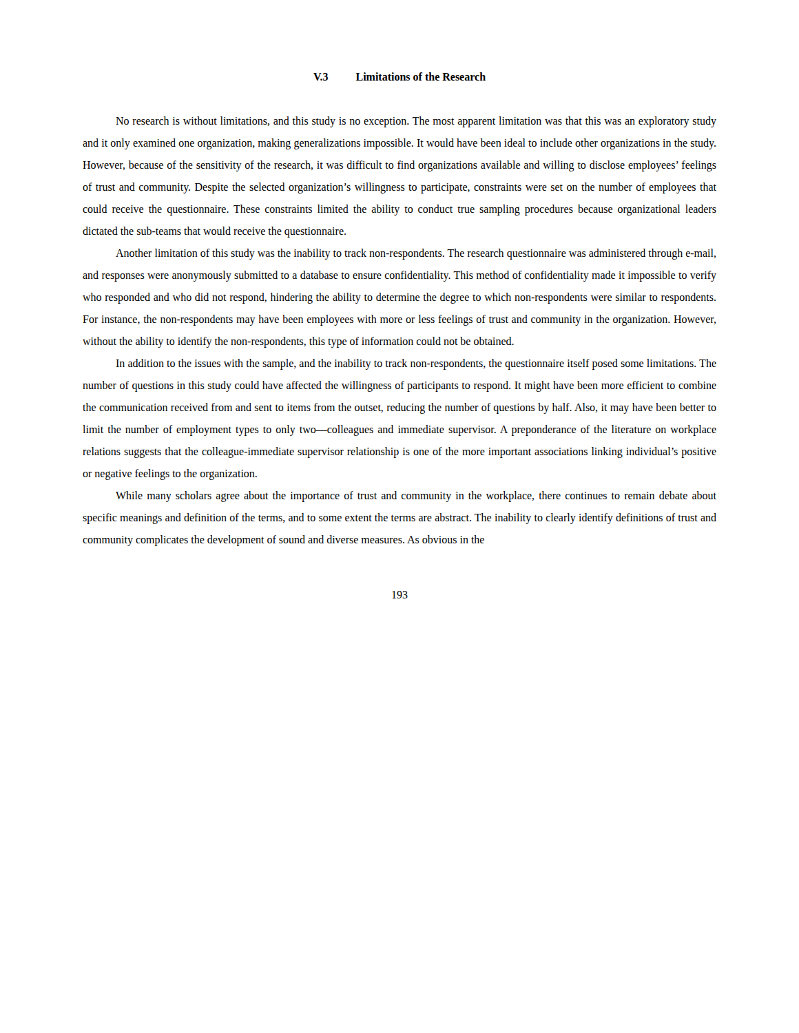V.3 Limitations of the Research
No research is without limitations, and this study is no exception. The most apparent limitation was that this was an exploratory study and it only examined one organization, making generalizations impossible. It would have been ideal to include other organizations in the study. However, because of the sensitivity of the research, it was difficult to find organizations available and willing to disclose employees’ feelings of trust and community. Despite the selected organization’s willingness to participate, constraints were set on the number of employees that could receive the questionnaire. These constraints limited the ability to conduct true sampling procedures because organizational leaders dictated the sub-teams that would receive the questionnaire.
Another limitation of this study was the inability to track non-respondents. The research questionnaire was administered through e-mail, and responses were anonymously submitted to a database to ensure confidentiality. This method of confidentiality made it impossible to verify who responded and who did not respond, hindering the ability to determine the degree to which non-respondents were similar to respondents. For instance, the non-respondents may have been employees with more or less feelings of trust and community in the organization. However, without the ability to identify the non-respondents, this type of information could not be obtained.
In addition to the issues with the sample, and the inability to track non-respondents, the questionnaire itself posed some limitations. The number of questions in this study could have affected the willingness of participants to respond. It might have been more efficient to combine the communication received from and sent to items from the outset, reducing the number of questions by half. Also, it may have been better to limit the number of employment types to only two—colleagues and immediate supervisor. A preponderance of the literature on workplace relations suggests that the colleague-immediate supervisor relationship is one of the more important associations linking individual’s positive or negative feelings to the organization.
While many scholars agree about the importance of trust and community in the workplace, there continues to remain debate about specific meanings and definition of the terms, and to some extent the terms are abstract. The inability to clearly identify definitions of trust and community complicates the development of sound and diverse measures. As obvious in the
193